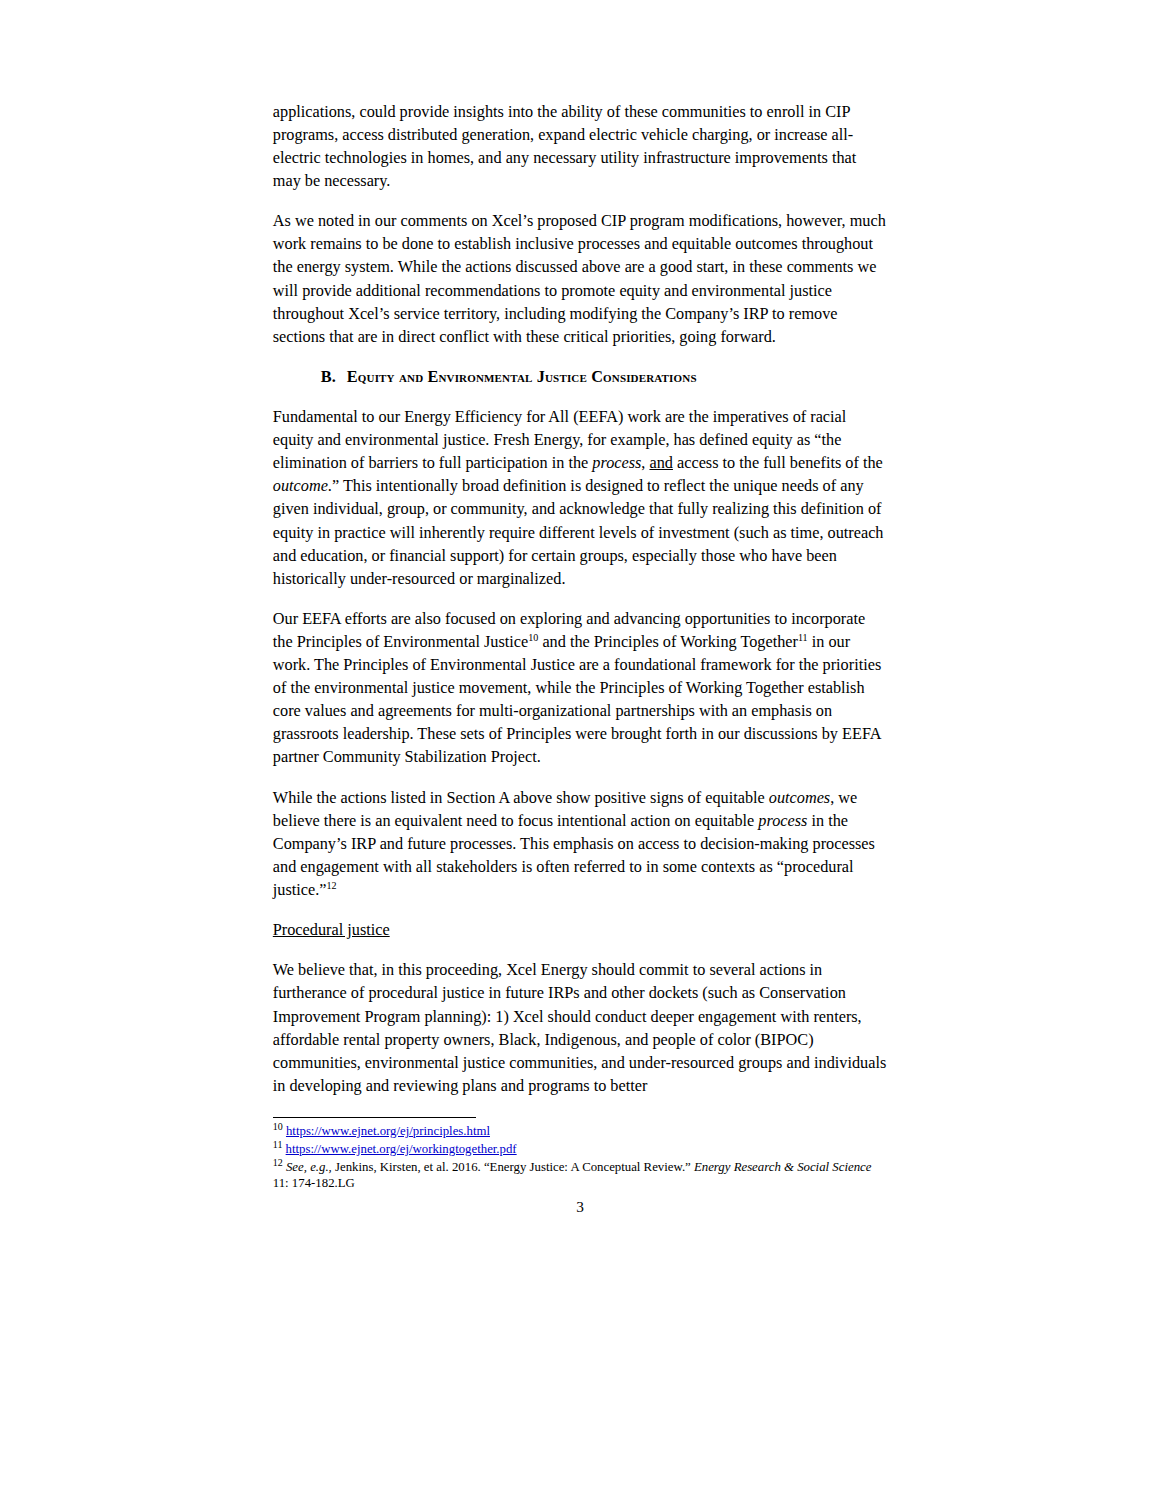applications, could provide insights into the ability of these communities to enroll in CIP programs, access distributed generation, expand electric vehicle charging, or increase all-electric technologies in homes, and any necessary utility infrastructure improvements that may be necessary.
As we noted in our comments on Xcel’s proposed CIP program modifications, however, much work remains to be done to establish inclusive processes and equitable outcomes throughout the energy system. While the actions discussed above are a good start, in these comments we will provide additional recommendations to promote equity and environmental justice throughout Xcel’s service territory, including modifying the Company’s IRP to remove sections that are in direct conflict with these critical priorities, going forward.
B. Equity and Environmental Justice Considerations
Fundamental to our Energy Efficiency for All (EEFA) work are the imperatives of racial equity and environmental justice. Fresh Energy, for example, has defined equity as “the elimination of barriers to full participation in the process, and access to the full benefits of the outcome.” This intentionally broad definition is designed to reflect the unique needs of any given individual, group, or community, and acknowledge that fully realizing this definition of equity in practice will inherently require different levels of investment (such as time, outreach and education, or financial support) for certain groups, especially those who have been historically under-resourced or marginalized.
Our EEFA efforts are also focused on exploring and advancing opportunities to incorporate the Principles of Environmental Justice10 and the Principles of Working Together11 in our work. The Principles of Environmental Justice are a foundational framework for the priorities of the environmental justice movement, while the Principles of Working Together establish core values and agreements for multi-organizational partnerships with an emphasis on grassroots leadership. These sets of Principles were brought forth in our discussions by EEFA partner Community Stabilization Project.
While the actions listed in Section A above show positive signs of equitable outcomes, we believe there is an equivalent need to focus intentional action on equitable process in the Company’s IRP and future processes. This emphasis on access to decision-making processes and engagement with all stakeholders is often referred to in some contexts as “procedural justice.”12
Procedural justice
We believe that, in this proceeding, Xcel Energy should commit to several actions in furtherance of procedural justice in future IRPs and other dockets (such as Conservation Improvement Program planning): 1) Xcel should conduct deeper engagement with renters, affordable rental property owners, Black, Indigenous, and people of color (BIPOC) communities, environmental justice communities, and under-resourced groups and individuals in developing and reviewing plans and programs to better
10 https://www.ejnet.org/ej/principles.html
11 https://www.ejnet.org/ej/workingtogether.pdf
12 See, e.g., Jenkins, Kirsten, et al. 2016. “Energy Justice: A Conceptual Review.” Energy Research & Social Science 11: 174-182.LG
3